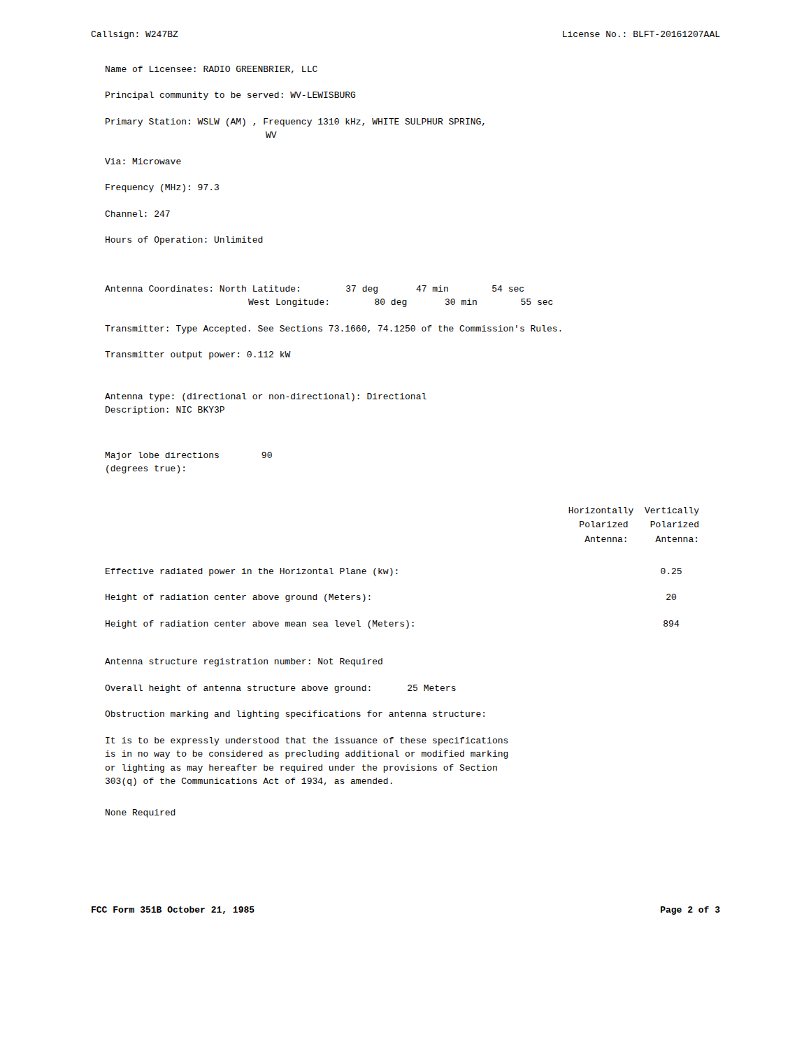Callsign: W247BZ
License No.: BLFT-20161207AAL
Name of Licensee: RADIO GREENBRIER, LLC
Principal community to be served: WV-LEWISBURG
Primary Station: WSLW (AM) , Frequency 1310 kHz, WHITE SULPHUR SPRING,
WV
Via: Microwave
Frequency (MHz): 97.3
Channel: 247
Hours of Operation: Unlimited
Antenna Coordinates: North Latitude: 37 deg 47 min 54 sec
West Longitude: 80 deg 30 min 55 sec
Transmitter: Type Accepted. See Sections 73.1660, 74.1250 of the Commission's Rules.
Transmitter output power: 0.112 kW
Antenna type: (directional or non-directional): Directional
Description: NIC BKY3P
Major lobe directions90
(degrees true):
Horizontally Vertically
Polarized Polarized
Antenna: Antenna:
Effective radiated power in the Horizontal Plane (kw):
0.25
Height of radiation center above ground (Meters):
20
Height of radiation center above mean sea level (Meters):
894
Antenna structure registration number: Not Required
Overall height of antenna structure above ground:25 Meters
Obstruction marking and lighting specifications for antenna structure:
It is to be expressly understood that the issuance of these specifications
is in no way to be considered as precluding additional or modified marking
or lighting as may hereafter be required under the provisions of Section
303(q) of the Communications Act of 1934, as amended.
None Required
FCC Form 351B October 21, 1985
Page 2 of 3